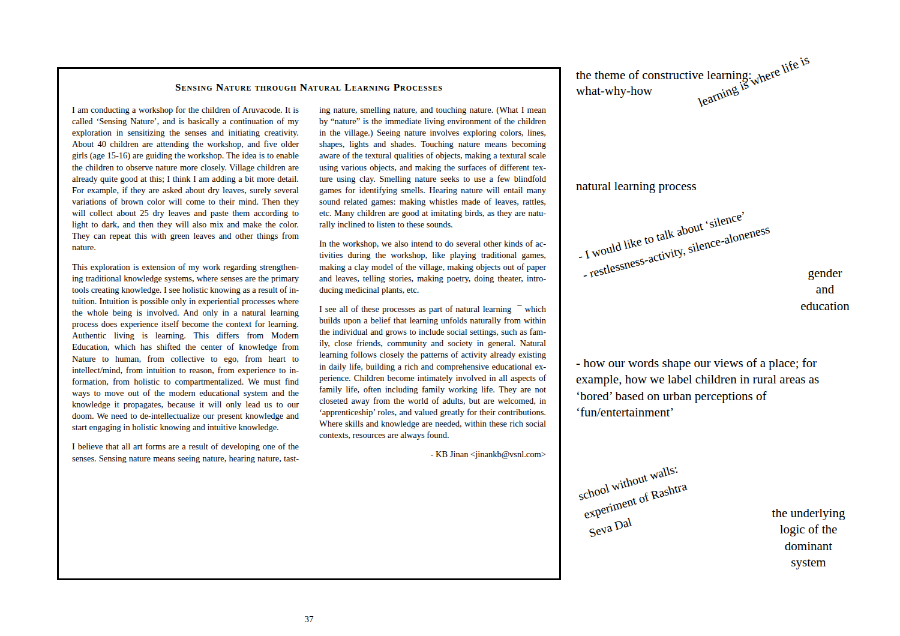Sensing Nature through Natural Learning Processes
I am conducting a workshop for the children of Aruvacode. It is called ‘Sensing Nature’, and is basically a continuation of my exploration in sensitizing the senses and initiating creativity. About 40 children are attending the workshop, and five older girls (age 15-16) are guiding the workshop. The idea is to enable the children to observe nature more closely. Village children are already quite good at this; I think I am adding a bit more detail. For example, if they are asked about dry leaves, surely several variations of brown color will come to their mind. Then they will collect about 25 dry leaves and paste them according to light to dark, and then they will also mix and make the color. They can repeat this with green leaves and other things from nature.
This exploration is extension of my work regarding strengthening traditional knowledge systems, where senses are the primary tools creating knowledge. I see holistic knowing as a result of intuition. Intuition is possible only in experiential processes where the whole being is involved. And only in a natural learning process does experience itself become the context for learning. Authentic living is learning. This differs from Modern Education, which has shifted the center of knowledge from Nature to human, from collective to ego, from heart to intellect/mind, from intuition to reason, from experience to information, from holistic to compartmentalized. We must find ways to move out of the modern educational system and the knowledge it propagates, because it will only lead us to our doom. We need to de-intellectualize our present knowledge and start engaging in holistic knowing and intuitive knowledge.
I believe that all art forms are a result of developing one of the senses. Sensing nature means seeing nature, hearing nature, tasting nature, smelling nature, and touching nature. (What I mean by “nature” is the immediate living environment of the children in the village.) Seeing nature involves exploring colors, lines, shapes, lights and shades. Touching nature means becoming aware of the textural qualities of objects, making a textural scale using various objects, and making the surfaces of different texture using clay. Smelling nature seeks to use a few blindfold games for identifying smells. Hearing nature will entail many sound related games: making whistles made of leaves, rattles, etc. Many children are good at imitating birds, as they are naturally inclined to listen to these sounds.
In the workshop, we also intend to do several other kinds of activities during the workshop, like playing traditional games, making a clay model of the village, making objects out of paper and leaves, telling stories, making poetry, doing theater, introducing medicinal plants, etc.
I see all of these processes as part of natural learning ¯ which builds upon a belief that learning unfolds naturally from within the individual and grows to include social settings, such as family, close friends, community and society in general. Natural learning follows closely the patterns of activity already existing in daily life, building a rich and comprehensive educational experience. Children become intimately involved in all aspects of family life, often including family working life. They are not closeted away from the world of adults, but are welcomed, in ‘apprenticeship’ roles, and valued greatly for their contributions. Where skills and knowledge are needed, within these rich social contexts, resources are always found.
- KB Jinan <jinankb@vsnl.com>
37
the theme of constructive learning:
what-why-how
learning is where life is
natural learning process
- I would like to talk about ‘silence’
- restlessness-activity, silence-aloneness
gender
and
education
- how our words shape our views of a place; for example, how we label children in rural areas as ‘bored’ based on urban perceptions of ‘fun/entertainment’
school without walls:
experiment of Rashtra
Seva Dal
the underlying
logic of the
dominant
system